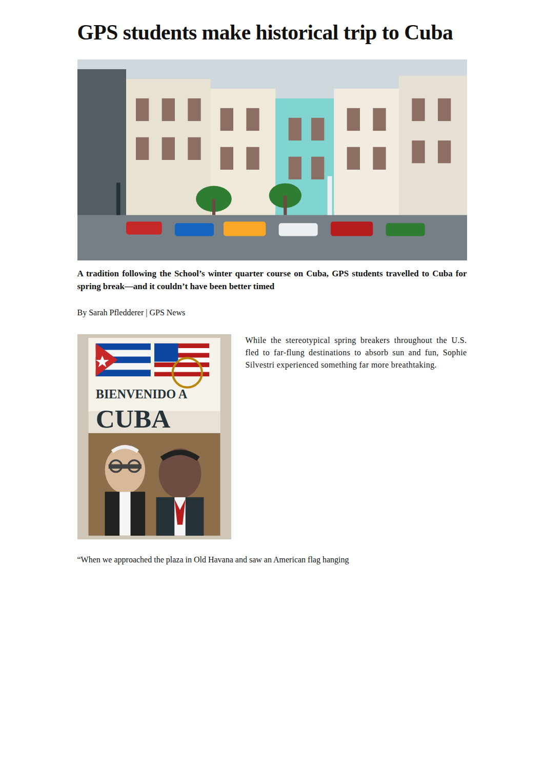GPS students make historical trip to Cuba
A tradition following the School’s winter quarter course on Cuba, GPS students travelled to Cuba for spring break—and it couldn’t have been better timed
By Sarah Pfledderer | GPS News
While the stereotypical spring breakers throughout the U.S. fled to far-flung destinations to absorb sun and fun, Sophie Silvestri experienced something far more breathtaking.
“When we approached the plaza in Old Havana and saw an American flag hanging